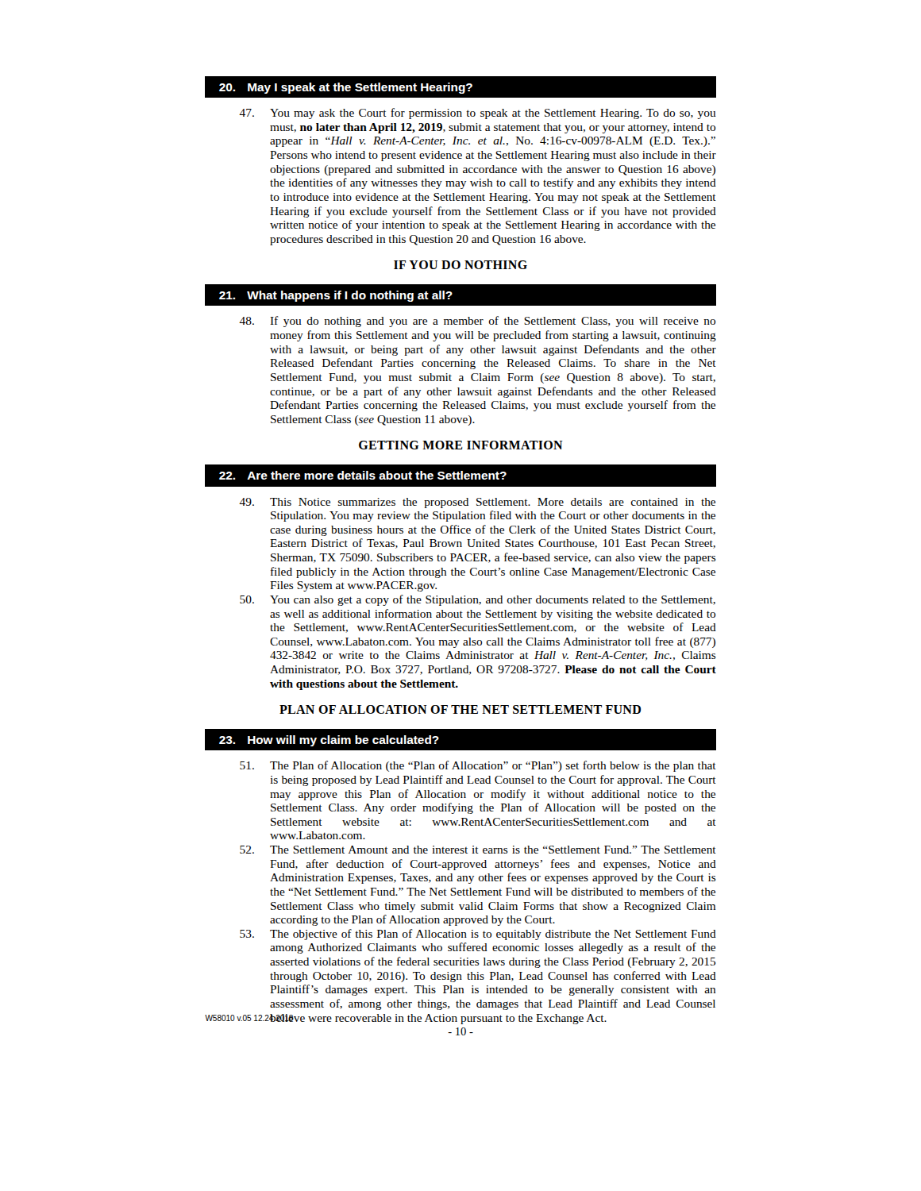20. May I speak at the Settlement Hearing?
47. You may ask the Court for permission to speak at the Settlement Hearing. To do so, you must, no later than April 12, 2019, submit a statement that you, or your attorney, intend to appear in “Hall v. Rent-A-Center, Inc. et al., No. 4:16-cv-00978-ALM (E.D. Tex.).” Persons who intend to present evidence at the Settlement Hearing must also include in their objections (prepared and submitted in accordance with the answer to Question 16 above) the identities of any witnesses they may wish to call to testify and any exhibits they intend to introduce into evidence at the Settlement Hearing. You may not speak at the Settlement Hearing if you exclude yourself from the Settlement Class or if you have not provided written notice of your intention to speak at the Settlement Hearing in accordance with the procedures described in this Question 20 and Question 16 above.
IF YOU DO NOTHING
21. What happens if I do nothing at all?
48. If you do nothing and you are a member of the Settlement Class, you will receive no money from this Settlement and you will be precluded from starting a lawsuit, continuing with a lawsuit, or being part of any other lawsuit against Defendants and the other Released Defendant Parties concerning the Released Claims. To share in the Net Settlement Fund, you must submit a Claim Form (see Question 8 above). To start, continue, or be a part of any other lawsuit against Defendants and the other Released Defendant Parties concerning the Released Claims, you must exclude yourself from the Settlement Class (see Question 11 above).
GETTING MORE INFORMATION
22. Are there more details about the Settlement?
49. This Notice summarizes the proposed Settlement. More details are contained in the Stipulation. You may review the Stipulation filed with the Court or other documents in the case during business hours at the Office of the Clerk of the United States District Court, Eastern District of Texas, Paul Brown United States Courthouse, 101 East Pecan Street, Sherman, TX 75090. Subscribers to PACER, a fee-based service, can also view the papers filed publicly in the Action through the Court’s online Case Management/Electronic Case Files System at www.PACER.gov.
50. You can also get a copy of the Stipulation, and other documents related to the Settlement, as well as additional information about the Settlement by visiting the website dedicated to the Settlement, www.RentACenterSecuritiesSettlement.com, or the website of Lead Counsel, www.Labaton.com. You may also call the Claims Administrator toll free at (877) 432-3842 or write to the Claims Administrator at Hall v. Rent-A-Center, Inc., Claims Administrator, P.O. Box 3727, Portland, OR 97208-3727. Please do not call the Court with questions about the Settlement.
PLAN OF ALLOCATION OF THE NET SETTLEMENT FUND
23. How will my claim be calculated?
51. The Plan of Allocation (the “Plan of Allocation” or “Plan”) set forth below is the plan that is being proposed by Lead Plaintiff and Lead Counsel to the Court for approval. The Court may approve this Plan of Allocation or modify it without additional notice to the Settlement Class. Any order modifying the Plan of Allocation will be posted on the Settlement website at: www.RentACenterSecuritiesSettlement.com and at www.Labaton.com.
52. The Settlement Amount and the interest it earns is the “Settlement Fund.” The Settlement Fund, after deduction of Court-approved attorneys’ fees and expenses, Notice and Administration Expenses, Taxes, and any other fees or expenses approved by the Court is the “Net Settlement Fund.” The Net Settlement Fund will be distributed to members of the Settlement Class who timely submit valid Claim Forms that show a Recognized Claim according to the Plan of Allocation approved by the Court.
53. The objective of this Plan of Allocation is to equitably distribute the Net Settlement Fund among Authorized Claimants who suffered economic losses allegedly as a result of the asserted violations of the federal securities laws during the Class Period (February 2, 2015 through October 10, 2016). To design this Plan, Lead Counsel has conferred with Lead Plaintiff’s damages expert. This Plan is intended to be generally consistent with an assessment of, among other things, the damages that Lead Plaintiff and Lead Counsel believe were recoverable in the Action pursuant to the Exchange Act.
W58010 v.05 12.24.2018
- 10 -